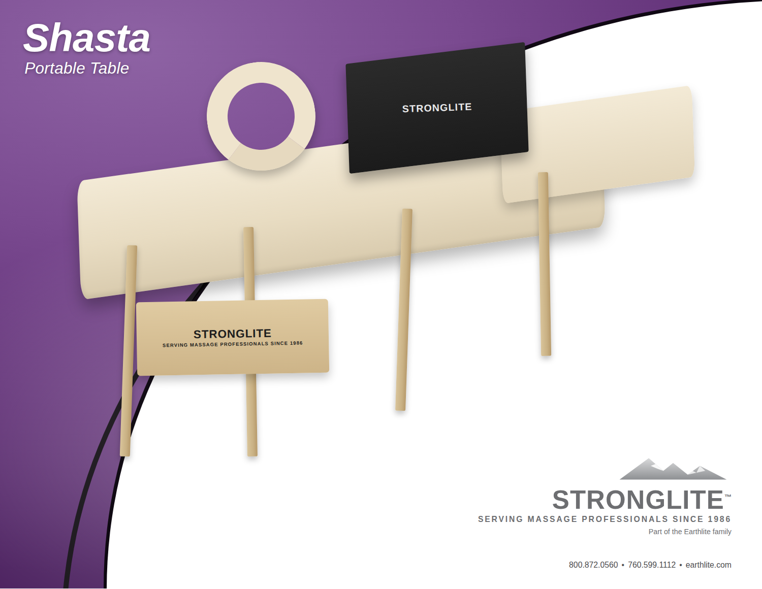Shasta
Portable Table
STRONGLITE
STRONGLITE SERVING MASSAGE PROFESSIONALS SINCE 1986
STRONGLITE™
SERVING MASSAGE PROFESSIONALS SINCE 1986
Part of the Earthlite family
800.872.0560•760.599.1112•earthlite.com